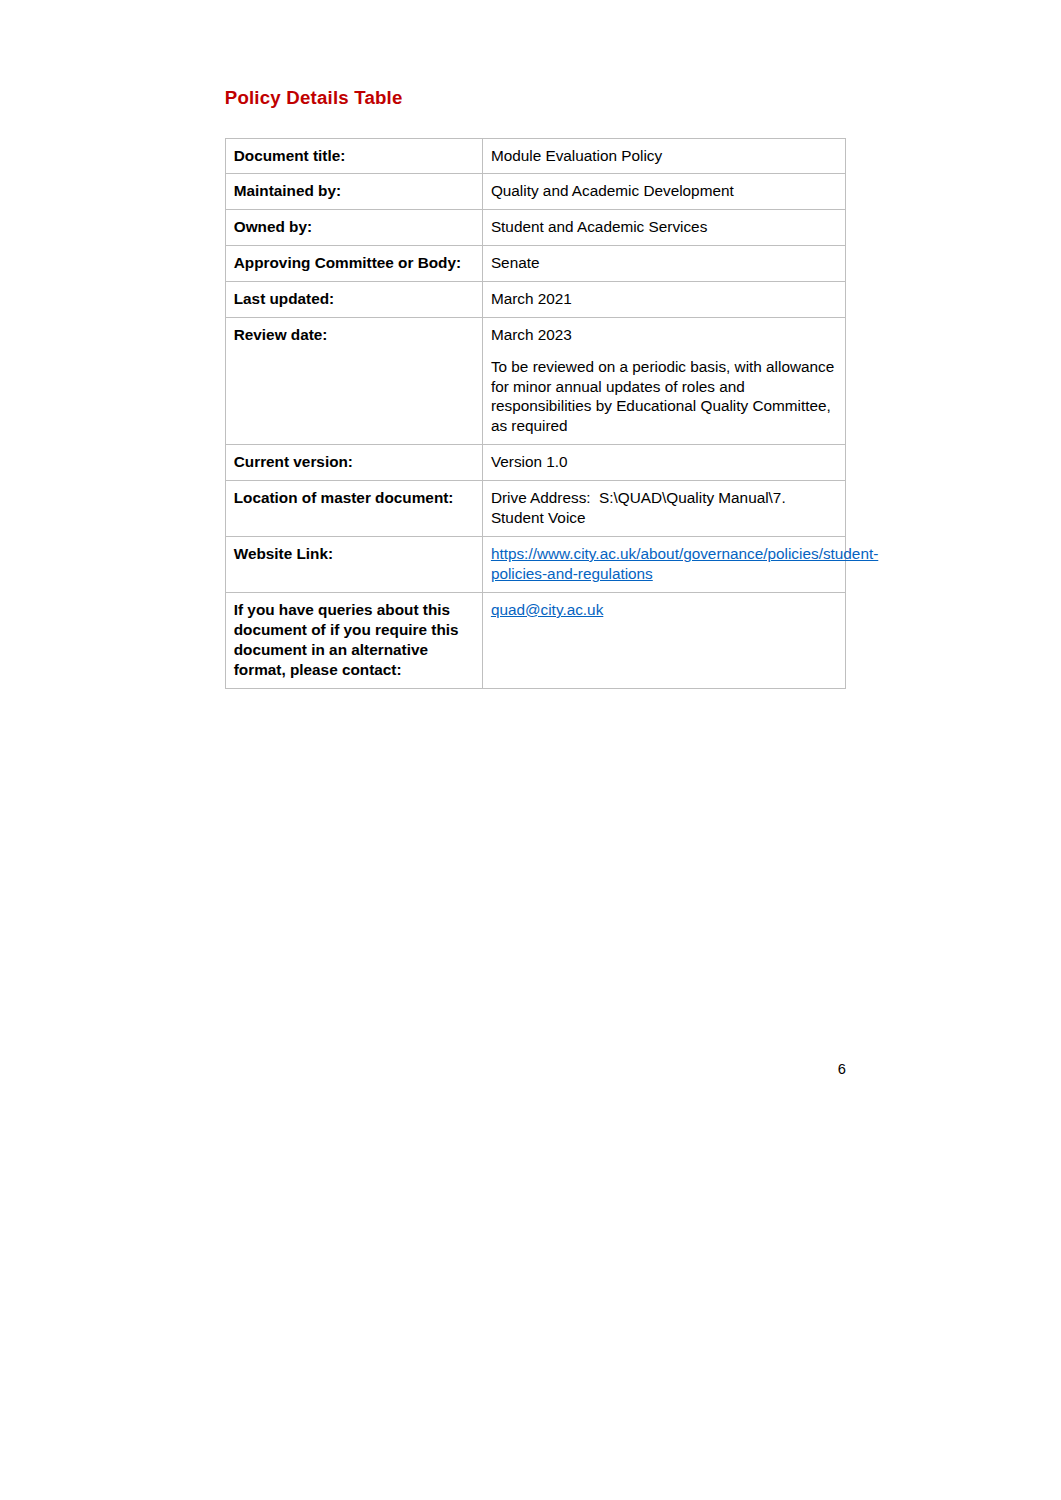Policy Details Table
| Document title: | Module Evaluation Policy |
| Maintained by: | Quality and Academic Development |
| Owned by: | Student and Academic Services |
| Approving Committee or Body: | Senate |
| Last updated: | March 2021 |
| Review date: | March 2023 To be reviewed on a periodic basis, with allowance for minor annual updates of roles and responsibilities by Educational Quality Committee, as required |
| Current version: | Version 1.0 |
| Location of master document: | Drive Address: S:\QUAD\Quality Manual\7. Student Voice |
| Website Link: | https://www.city.ac.uk/about/governance/policies/student-policies-and-regulations |
| If you have queries about this document of if you require this document in an alternative format, please contact: | quad@city.ac.uk |
6